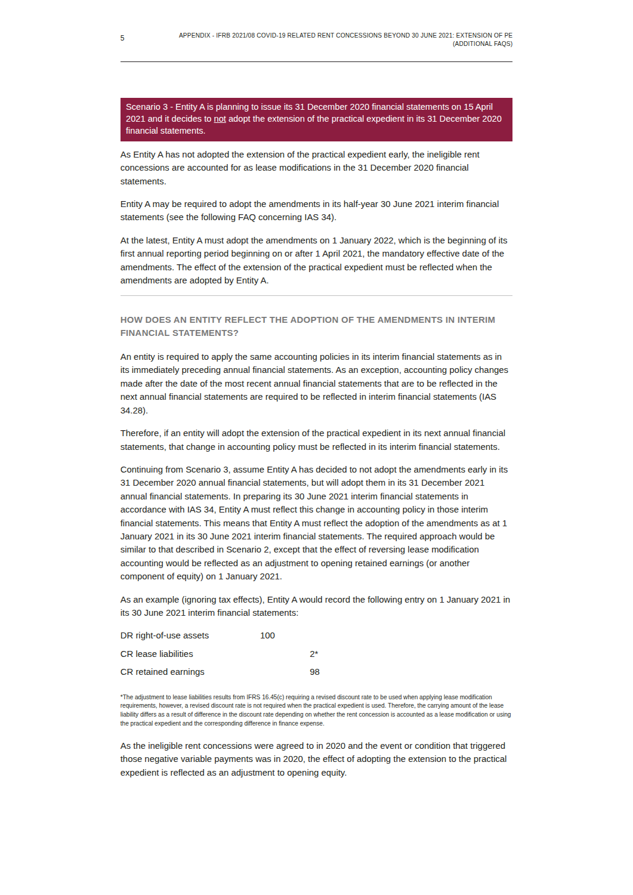5
Appendix - IFRB 2021/08 COVID-19 Related Rent Concessions beyond 30 June 2021: Extension of PE
(Additional FAQs)
Scenario 3 - Entity A is planning to issue its 31 December 2020 financial statements on 15 April 2021 and it decides to not adopt the extension of the practical expedient in its 31 December 2020 financial statements.
As Entity A has not adopted the extension of the practical expedient early, the ineligible rent concessions are accounted for as lease modifications in the 31 December 2020 financial statements.
Entity A may be required to adopt the amendments in its half-year 30 June 2021 interim financial statements (see the following FAQ concerning IAS 34).
At the latest, Entity A must adopt the amendments on 1 January 2022, which is the beginning of its first annual reporting period beginning on or after 1 April 2021, the mandatory effective date of the amendments. The effect of the extension of the practical expedient must be reflected when the amendments are adopted by Entity A.
How does an entity reflect the adoption of the amendments in interim financial statements?
An entity is required to apply the same accounting policies in its interim financial statements as in its immediately preceding annual financial statements. As an exception, accounting policy changes made after the date of the most recent annual financial statements that are to be reflected in the next annual financial statements are required to be reflected in interim financial statements (IAS 34.28).
Therefore, if an entity will adopt the extension of the practical expedient in its next annual financial statements, that change in accounting policy must be reflected in its interim financial statements.
Continuing from Scenario 3, assume Entity A has decided to not adopt the amendments early in its 31 December 2020 annual financial statements, but will adopt them in its 31 December 2021 annual financial statements. In preparing its 30 June 2021 interim financial statements in accordance with IAS 34, Entity A must reflect this change in accounting policy in those interim financial statements. This means that Entity A must reflect the adoption of the amendments as at 1 January 2021 in its 30 June 2021 interim financial statements. The required approach would be similar to that described in Scenario 2, except that the effect of reversing lease modification accounting would be reflected as an adjustment to opening retained earnings (or another component of equity) on 1 January 2021.
As an example (ignoring tax effects), Entity A would record the following entry on 1 January 2021 in its 30 June 2021 interim financial statements:
| DR right-of-use assets | 100 | |
| CR lease liabilities | | 2* |
| CR retained earnings | | 98 |
*The adjustment to lease liabilities results from IFRS 16.45(c) requiring a revised discount rate to be used when applying lease modification requirements, however, a revised discount rate is not required when the practical expedient is used. Therefore, the carrying amount of the lease liability differs as a result of difference in the discount rate depending on whether the rent concession is accounted as a lease modification or using the practical expedient and the corresponding difference in finance expense.
As the ineligible rent concessions were agreed to in 2020 and the event or condition that triggered those negative variable payments was in 2020, the effect of adopting the extension to the practical expedient is reflected as an adjustment to opening equity.